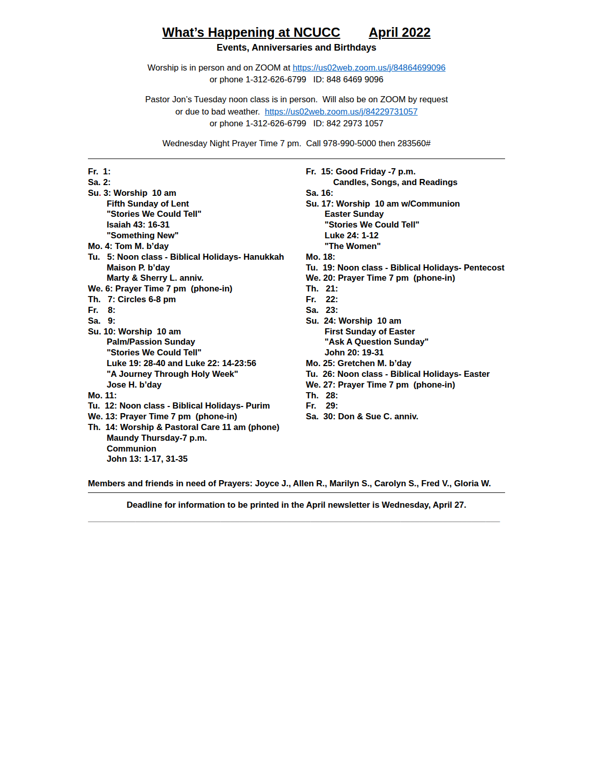What’s Happening at NCUCC April 2022
Events, Anniversaries and Birthdays
Worship is in person and on ZOOM at https://us02web.zoom.us/j/84864699096
or phone 1-312-626-6799 ID: 848 6469 9096
Pastor Jon’s Tuesday noon class is in person. Will also be on ZOOM by request
or due to bad weather. https://us02web.zoom.us/j/84229731057
or phone 1-312-626-6799 ID: 842 2973 1057
Wednesday Night Prayer Time 7 pm. Call 978-990-5000 then 283560#
Fr. 1:
Sa. 2:
Su. 3: Worship 10 am
Fifth Sunday of Lent
"Stories We Could Tell"
Isaiah 43: 16-31
"Something New"
Mo. 4: Tom M. b’day
Tu. 5: Noon class - Biblical Holidays- Hanukkah
Maison P. b’day
Marty & Sherry L. anniv.
We. 6: Prayer Time 7 pm (phone-in)
Th. 7: Circles 6-8 pm
Fr. 8:
Sa. 9:
Su. 10: Worship 10 am
Palm/Passion Sunday
"Stories We Could Tell"
Luke 19: 28-40 and Luke 22: 14-23:56
"A Journey Through Holy Week"
Jose H. b’day
Mo. 11:
Tu. 12: Noon class - Biblical Holidays- Purim
We. 13: Prayer Time 7 pm (phone-in)
Th. 14: Worship & Pastoral Care 11 am (phone)
Maundy Thursday-7 p.m.
Communion
John 13: 1-17, 31-35
Fr. 15: Good Friday -7 p.m.
Candles, Songs, and Readings
Sa. 16:
Su. 17: Worship 10 am w/Communion
Easter Sunday
"Stories We Could Tell"
Luke 24: 1-12
"The Women"
Mo. 18:
Tu. 19: Noon class - Biblical Holidays- Pentecost
We. 20: Prayer Time 7 pm (phone-in)
Th. 21:
Fr. 22:
Sa. 23:
Su. 24: Worship 10 am
First Sunday of Easter
"Ask A Question Sunday"
John 20: 19-31
Mo. 25: Gretchen M. b’day
Tu. 26: Noon class - Biblical Holidays- Easter
We. 27: Prayer Time 7 pm (phone-in)
Th. 28:
Fr. 29:
Sa. 30: Don & Sue C. anniv.
Members and friends in need of Prayers: Joyce J., Allen R., Marilyn S., Carolyn S., Fred V., Gloria W.
Deadline for information to be printed in the April newsletter is Wednesday, April 27.
_______________________________________________________________________________________